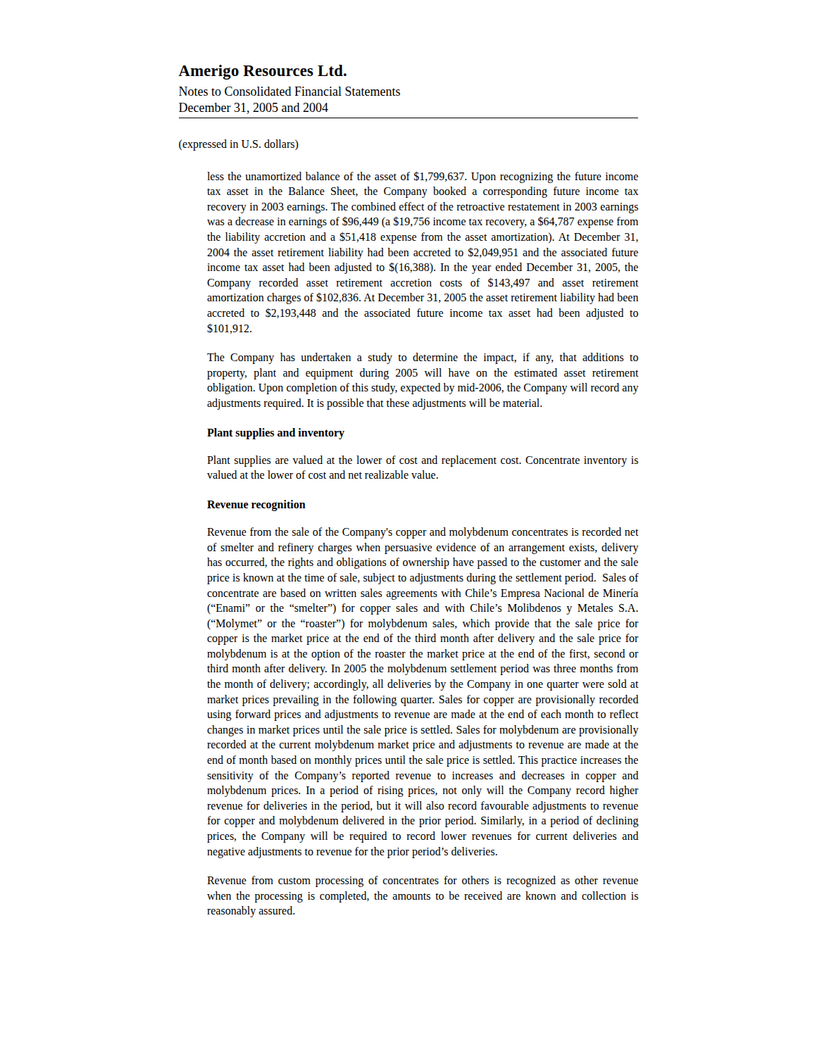Amerigo Resources Ltd.
Notes to Consolidated Financial Statements
December 31, 2005 and 2004
(expressed in U.S. dollars)
less the unamortized balance of the asset of $1,799,637. Upon recognizing the future income tax asset in the Balance Sheet, the Company booked a corresponding future income tax recovery in 2003 earnings. The combined effect of the retroactive restatement in 2003 earnings was a decrease in earnings of $96,449 (a $19,756 income tax recovery, a $64,787 expense from the liability accretion and a $51,418 expense from the asset amortization). At December 31, 2004 the asset retirement liability had been accreted to $2,049,951 and the associated future income tax asset had been adjusted to $(16,388). In the year ended December 31, 2005, the Company recorded asset retirement accretion costs of $143,497 and asset retirement amortization charges of $102,836. At December 31, 2005 the asset retirement liability had been accreted to $2,193,448 and the associated future income tax asset had been adjusted to $101,912.
The Company has undertaken a study to determine the impact, if any, that additions to property, plant and equipment during 2005 will have on the estimated asset retirement obligation. Upon completion of this study, expected by mid-2006, the Company will record any adjustments required. It is possible that these adjustments will be material.
Plant supplies and inventory
Plant supplies are valued at the lower of cost and replacement cost. Concentrate inventory is valued at the lower of cost and net realizable value.
Revenue recognition
Revenue from the sale of the Company's copper and molybdenum concentrates is recorded net of smelter and refinery charges when persuasive evidence of an arrangement exists, delivery has occurred, the rights and obligations of ownership have passed to the customer and the sale price is known at the time of sale, subject to adjustments during the settlement period. Sales of concentrate are based on written sales agreements with Chile’s Empresa Nacional de Minería (“Enami” or the “smelter”) for copper sales and with Chile’s Molibdenos y Metales S.A. (“Molymet” or the “roaster”) for molybdenum sales, which provide that the sale price for copper is the market price at the end of the third month after delivery and the sale price for molybdenum is at the option of the roaster the market price at the end of the first, second or third month after delivery. In 2005 the molybdenum settlement period was three months from the month of delivery; accordingly, all deliveries by the Company in one quarter were sold at market prices prevailing in the following quarter. Sales for copper are provisionally recorded using forward prices and adjustments to revenue are made at the end of each month to reflect changes in market prices until the sale price is settled. Sales for molybdenum are provisionally recorded at the current molybdenum market price and adjustments to revenue are made at the end of month based on monthly prices until the sale price is settled. This practice increases the sensitivity of the Company’s reported revenue to increases and decreases in copper and molybdenum prices. In a period of rising prices, not only will the Company record higher revenue for deliveries in the period, but it will also record favourable adjustments to revenue for copper and molybdenum delivered in the prior period. Similarly, in a period of declining prices, the Company will be required to record lower revenues for current deliveries and negative adjustments to revenue for the prior period’s deliveries.
Revenue from custom processing of concentrates for others is recognized as other revenue when the processing is completed, the amounts to be received are known and collection is reasonably assured.